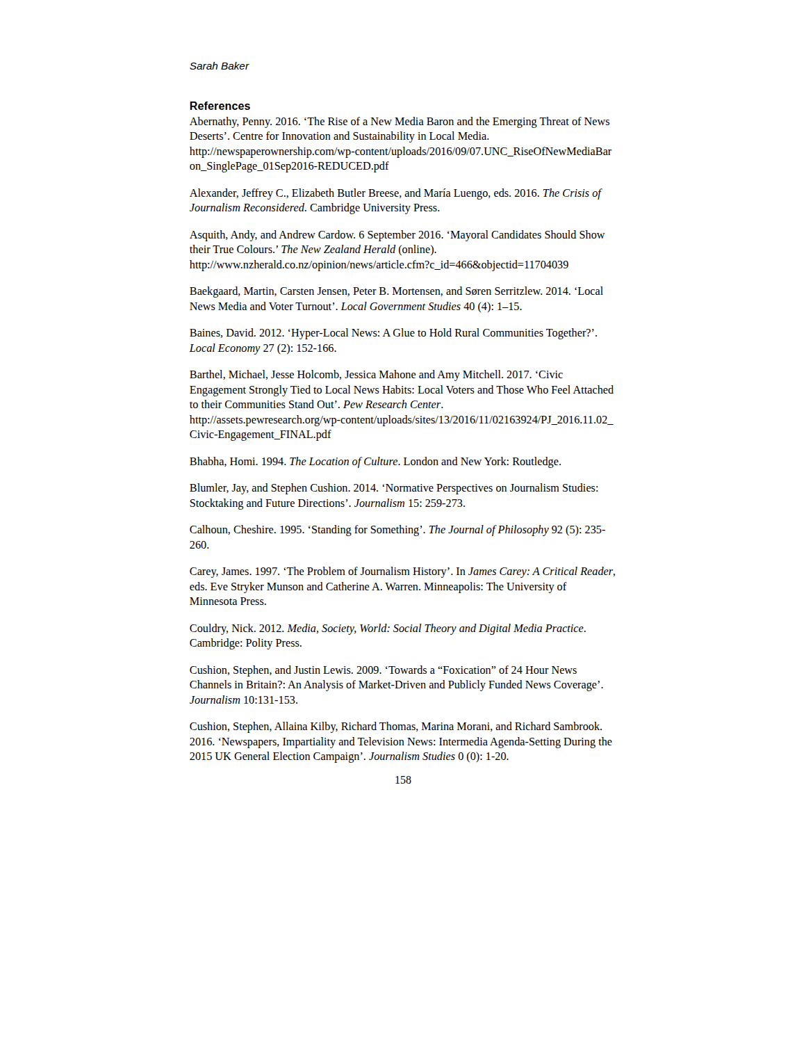Sarah Baker
References
Abernathy, Penny. 2016. ‘The Rise of a New Media Baron and the Emerging Threat of News Deserts’. Centre for Innovation and Sustainability in Local Media.
http://newspaperownership.com/wp-content/uploads/2016/09/07.UNC_RiseOfNewMediaBaron_SinglePage_01Sep2016-REDUCED.pdf
Alexander, Jeffrey C., Elizabeth Butler Breese, and María Luengo, eds. 2016. The Crisis of Journalism Reconsidered. Cambridge University Press.
Asquith, Andy, and Andrew Cardow. 6 September 2016. ‘Mayoral Candidates Should Show their True Colours.’ The New Zealand Herald (online).
http://www.nzherald.co.nz/opinion/news/article.cfm?c_id=466&objectid=11704039
Baekgaard, Martin, Carsten Jensen, Peter B. Mortensen, and Søren Serritzlew. 2014. ‘Local News Media and Voter Turnout’. Local Government Studies 40 (4): 1–15.
Baines, David. 2012. ‘Hyper-Local News: A Glue to Hold Rural Communities Together?’. Local Economy 27 (2): 152-166.
Barthel, Michael, Jesse Holcomb, Jessica Mahone and Amy Mitchell. 2017. ‘Civic Engagement Strongly Tied to Local News Habits: Local Voters and Those Who Feel Attached to their Communities Stand Out’. Pew Research Center.
http://assets.pewresearch.org/wp-content/uploads/sites/13/2016/11/02163924/PJ_2016.11.02_Civic-Engagement_FINAL.pdf
Bhabha, Homi. 1994. The Location of Culture. London and New York: Routledge.
Blumler, Jay, and Stephen Cushion. 2014. ‘Normative Perspectives on Journalism Studies: Stocktaking and Future Directions’. Journalism 15: 259-273.
Calhoun, Cheshire. 1995. ‘Standing for Something’. The Journal of Philosophy 92 (5): 235-260.
Carey, James. 1997. ‘The Problem of Journalism History’. In James Carey: A Critical Reader, eds. Eve Stryker Munson and Catherine A. Warren. Minneapolis: The University of Minnesota Press.
Couldry, Nick. 2012. Media, Society, World: Social Theory and Digital Media Practice. Cambridge: Polity Press.
Cushion, Stephen, and Justin Lewis. 2009. ‘Towards a “Foxication” of 24 Hour News Channels in Britain?: An Analysis of Market-Driven and Publicly Funded News Coverage’. Journalism 10:131-153.
Cushion, Stephen, Allaina Kilby, Richard Thomas, Marina Morani, and Richard Sambrook. 2016. ‘Newspapers, Impartiality and Television News: Intermedia Agenda-Setting During the 2015 UK General Election Campaign’. Journalism Studies 0 (0): 1-20.
158